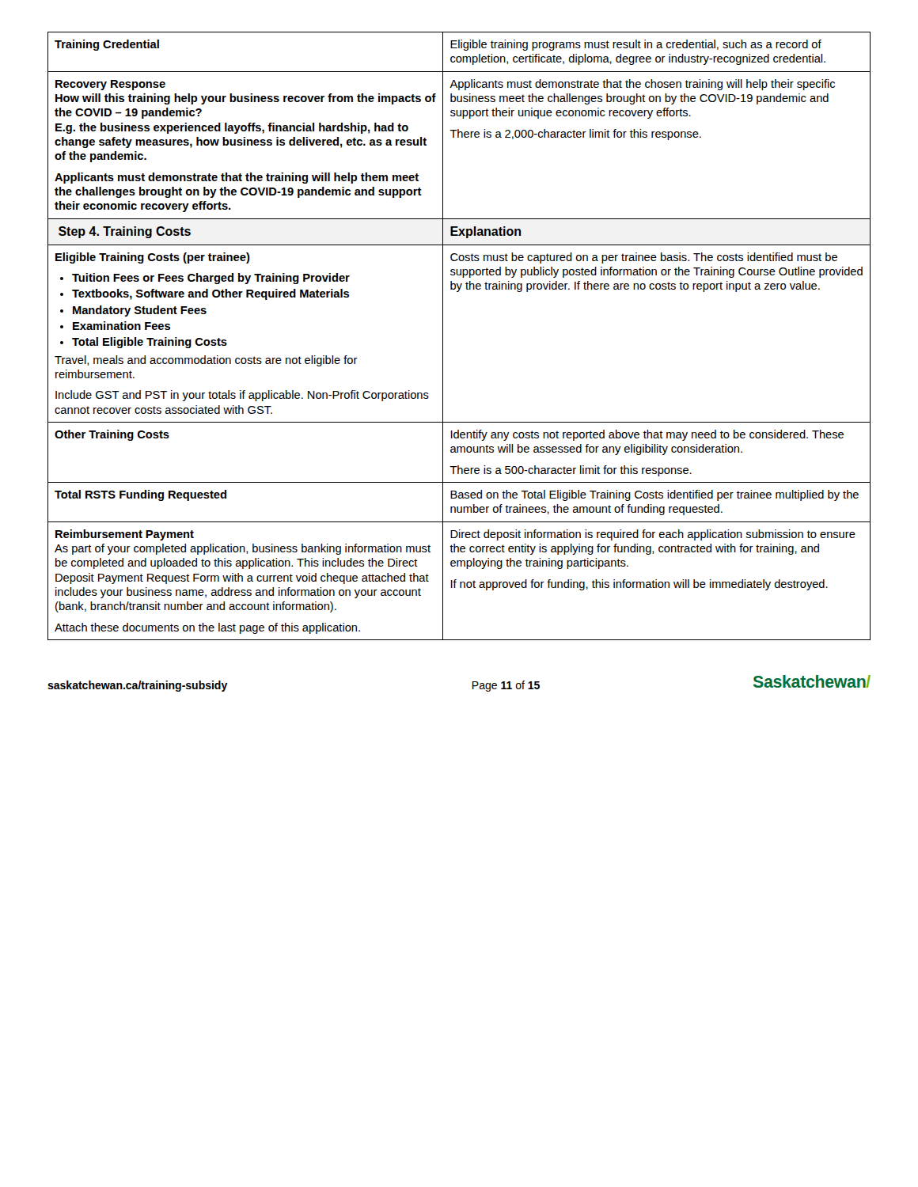| Training Credential | Eligible training programs must result in a credential, such as a record of completion, certificate, diploma, degree or industry-recognized credential. |
| Recovery Response How will this training help your business recover from the impacts of the COVID – 19 pandemic? E.g. the business experienced layoffs, financial hardship, had to change safety measures, how business is delivered, etc. as a result of the pandemic. Applicants must demonstrate that the training will help them meet the challenges brought on by the COVID-19 pandemic and support their economic recovery efforts. | Applicants must demonstrate that the chosen training will help their specific business meet the challenges brought on by the COVID-19 pandemic and support their unique economic recovery efforts. There is a 2,000-character limit for this response. |
| Step 4. Training Costs | Explanation |
| Eligible Training Costs (per trainee) Tuition Fees or Fees Charged by Training Provider Textbooks, Software and Other Required Materials Mandatory Student Fees Examination Fees Total Eligible Training Costs Travel, meals and accommodation costs are not eligible for reimbursement. Include GST and PST in your totals if applicable. Non-Profit Corporations cannot recover costs associated with GST. | Costs must be captured on a per trainee basis. The costs identified must be supported by publicly posted information or the Training Course Outline provided by the training provider. If there are no costs to report input a zero value. |
| Other Training Costs | Identify any costs not reported above that may need to be considered. These amounts will be assessed for any eligibility consideration. There is a 500-character limit for this response. |
| Total RSTS Funding Requested | Based on the Total Eligible Training Costs identified per trainee multiplied by the number of trainees, the amount of funding requested. |
| Reimbursement Payment As part of your completed application, business banking information must be completed and uploaded to this application. This includes the Direct Deposit Payment Request Form with a current void cheque attached that includes your business name, address and information on your account (bank, branch/transit number and account information). Attach these documents on the last page of this application. | Direct deposit information is required for each application submission to ensure the correct entity is applying for funding, contracted with for training, and employing the training participants. If not approved for funding, this information will be immediately destroyed. |
saskatchewan.ca/training-subsidy
Page 11 of 15
Saskatchewan/